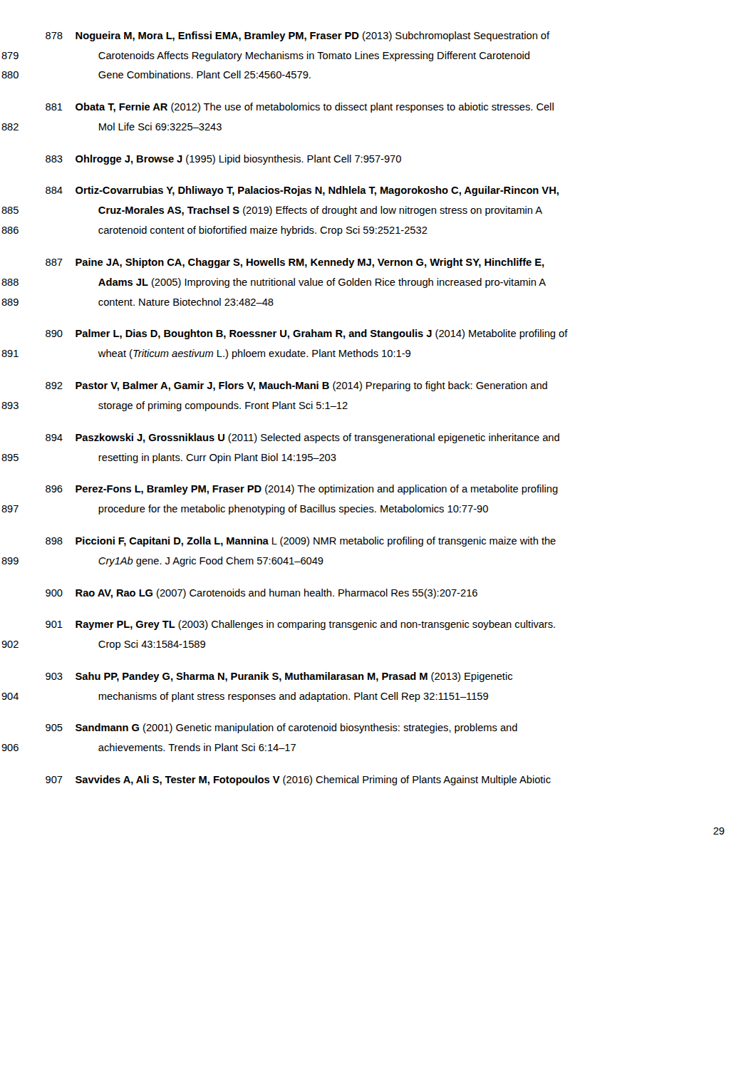878 Nogueira M, Mora L, Enfissi EMA, Bramley PM, Fraser PD (2013) Subchromoplast Sequestration of 879 Carotenoids Affects Regulatory Mechanisms in Tomato Lines Expressing Different Carotenoid 880 Gene Combinations. Plant Cell 25:4560-4579.
881 Obata T, Fernie AR (2012) The use of metabolomics to dissect plant responses to abiotic stresses. Cell 882 Mol Life Sci 69:3225–3243
883 Ohlrogge J, Browse J (1995) Lipid biosynthesis. Plant Cell 7:957-970
884 Ortiz-Covarrubias Y, Dhliwayo T, Palacios-Rojas N, Ndhlela T, Magorokosho C, Aguilar-Rincon VH, 885 Cruz-Morales AS, Trachsel S (2019) Effects of drought and low nitrogen stress on provitamin A 886carotenoid content of biofortified maize hybrids. Crop Sci 59:2521-2532
887 Paine JA, Shipton CA, Chaggar S, Howells RM, Kennedy MJ, Vernon G, Wright SY, Hinchliffe E, 888 Adams JL (2005) Improving the nutritional value of Golden Rice through increased pro-vitamin A 889content. Nature Biotechnol 23:482–48
890 Palmer L, Dias D, Boughton B, Roessner U, Graham R, and Stangoulis J (2014) Metabolite profiling of 891wheat (Triticum aestivum L.) phloem exudate. Plant Methods 10:1-9
892 Pastor V, Balmer A, Gamir J, Flors V, Mauch-Mani B (2014) Preparing to fight back: Generation and 893storage of priming compounds. Front Plant Sci 5:1–12
894 Paszkowski J, Grossniklaus U (2011) Selected aspects of transgenerational epigenetic inheritance and 895resetting in plants. Curr Opin Plant Biol 14:195–203
896 Perez-Fons L, Bramley PM, Fraser PD (2014) The optimization and application of a metabolite profiling 897procedure for the metabolic phenotyping of Bacillus species. Metabolomics 10:77-90
898 Piccioni F, Capitani D, Zolla L, Mannina L (2009) NMR metabolic profiling of transgenic maize with the 899 Cry1Ab gene. J Agric Food Chem 57:6041–6049
900 Rao AV, Rao LG (2007) Carotenoids and human health. Pharmacol Res 55(3):207-216
901 Raymer PL, Grey TL (2003) Challenges in comparing transgenic and non-transgenic soybean cultivars. 902 Crop Sci 43:1584-1589
903 Sahu PP, Pandey G, Sharma N, Puranik S, Muthamilarasan M, Prasad M (2013) Epigenetic 904mechanisms of plant stress responses and adaptation. Plant Cell Rep 32:1151–1159
905 Sandmann G (2001) Genetic manipulation of carotenoid biosynthesis: strategies, problems and 906achievements. Trends in Plant Sci 6:14–17
907 Savvides A, Ali S, Tester M, Fotopoulos V (2016) Chemical Priming of Plants Against Multiple Abiotic
29